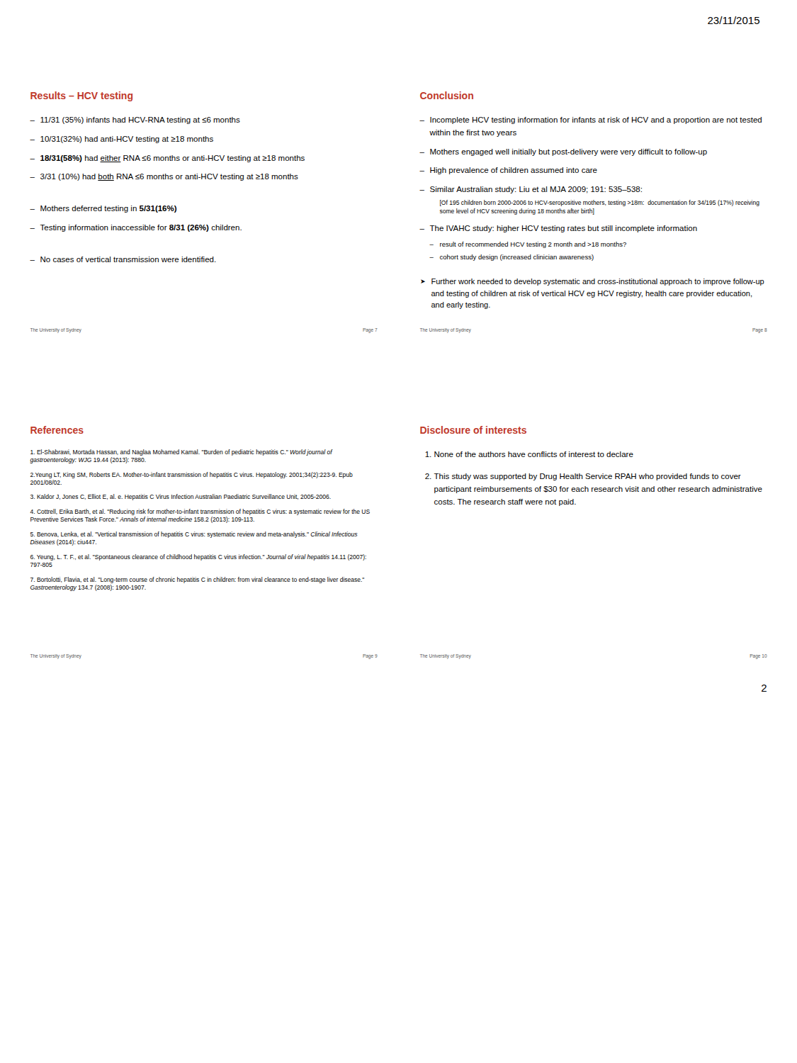23/11/2015
Results – HCV testing
11/31 (35%) infants had HCV-RNA testing at ≤6 months
10/31(32%) had anti-HCV testing at ≥18 months
18/31(58%) had either RNA ≤6 months or anti-HCV testing at ≥18 months
3/31 (10%) had both RNA ≤6 months or anti-HCV testing at ≥18 months
Mothers deferred testing in 5/31(16%)
Testing information inaccessible for 8/31 (26%) children.
No cases of vertical transmission were identified.
The University of Sydney Page 7
Conclusion
Incomplete HCV testing information for infants at risk of HCV and a proportion are not tested within the first two years
Mothers engaged well initially but post-delivery were very difficult to follow-up
High prevalence of children assumed into care
Similar Australian study: Liu et al MJA 2009; 191: 535–538:
[Of 195 children born 2000-2006 to HCV-seropositive mothers, testing >18m: documentation for 34/195 (17%) receiving some level of HCV screening during 18 months after birth]
The IVAHC study: higher HCV testing rates but still incomplete information
result of recommended HCV testing 2 month and >18 months?
cohort study design (increased clinician awareness)
Further work needed to develop systematic and cross-institutional approach to improve follow-up and testing of children at risk of vertical HCV eg HCV registry, health care provider education, and early testing.
The University of Sydney Page 8
References
1. El-Shabrawi, Mortada Hassan, and Naglaa Mohamed Kamal. "Burden of pediatric hepatitis C." World journal of gastroenterology: WJG 19.44 (2013): 7880.
2.Yeung LT, King SM, Roberts EA. Mother-to-infant transmission of hepatitis C virus. Hepatology. 2001;34(2):223-9. Epub 2001/08/02.
3. Kaldor J, Jones C, Elliot E, al. e. Hepatitis C Virus Infection Australian Paediatric Surveillance Unit, 2005-2006.
4. Cottrell, Erika Barth, et al. "Reducing risk for mother-to-infant transmission of hepatitis C virus: a systematic review for the US Preventive Services Task Force." Annals of internal medicine 158.2 (2013): 109-113.
5. Benova, Lenka, et al. "Vertical transmission of hepatitis C virus: systematic review and meta-analysis." Clinical Infectious Diseases (2014): ciu447.
6. Yeung, L. T. F., et al. "Spontaneous clearance of childhood hepatitis C virus infection." Journal of viral hepatitis 14.11 (2007): 797-805
7. Bortolotti, Flavia, et al. "Long-term course of chronic hepatitis C in children: from viral clearance to end-stage liver disease." Gastroenterology 134.7 (2008): 1900-1907.
The University of Sydney Page 9
Disclosure of interests
None of the authors have conflicts of interest to declare
This study was supported by Drug Health Service RPAH who provided funds to cover participant reimbursements of $30 for each research visit and other research administrative costs. The research staff were not paid.
The University of Sydney Page 10
2